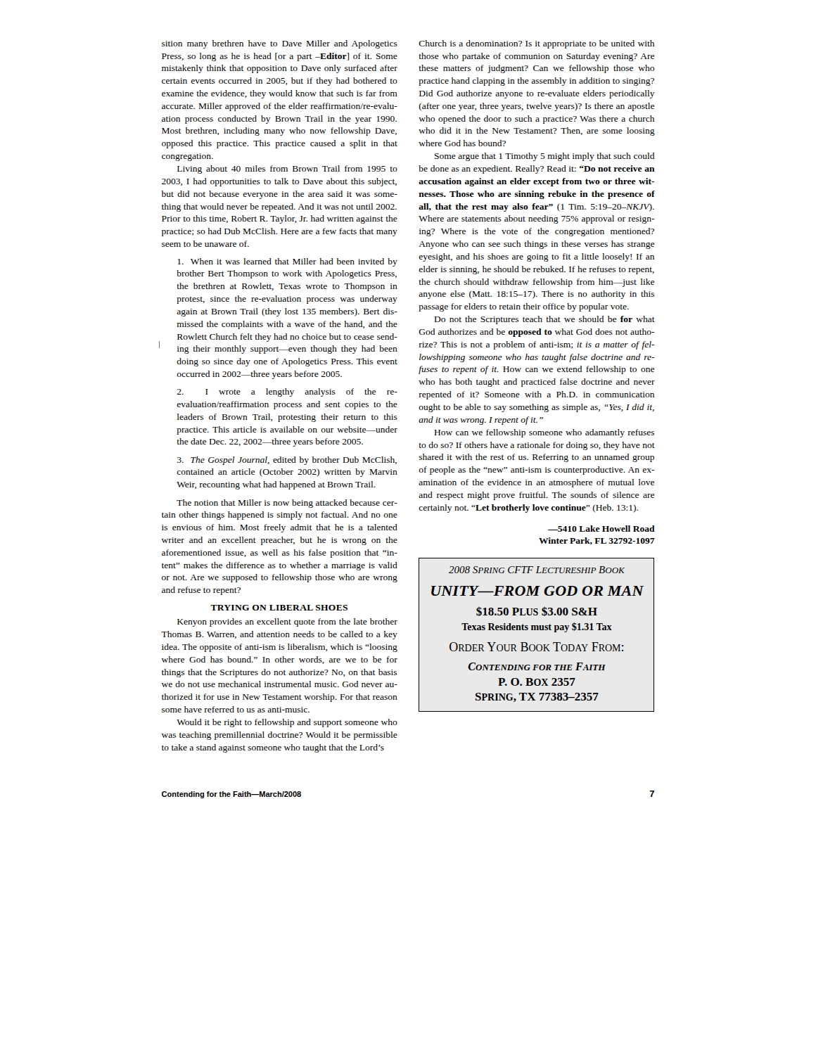sition many brethren have to Dave Miller and Apologetics Press, so long as he is head [or a part –Editor] of it. Some mistakenly think that opposition to Dave only surfaced after certain events occurred in 2005, but if they had bothered to examine the evidence, they would know that such is far from accurate. Miller approved of the elder reaffirmation/re-evaluation process conducted by Brown Trail in the year 1990. Most brethren, including many who now fellowship Dave, opposed this practice. This practice caused a split in that congregation.
Living about 40 miles from Brown Trail from 1995 to 2003, I had opportunities to talk to Dave about this subject, but did not because everyone in the area said it was something that would never be repeated. And it was not until 2002. Prior to this time, Robert R. Taylor, Jr. had written against the practice; so had Dub McClish. Here are a few facts that many seem to be unaware of.
1. When it was learned that Miller had been invited by brother Bert Thompson to work with Apologetics Press, the brethren at Rowlett, Texas wrote to Thompson in protest, since the re-evaluation process was underway again at Brown Trail (they lost 135 members). Bert dismissed the complaints with a wave of the hand, and the Rowlett Church felt they had no choice but to cease sending their monthly support—even though they had been doing so since day one of Apologetics Press. This event occurred in 2002—three years before 2005.
2. I wrote a lengthy analysis of the re-evaluation/reaffirmation process and sent copies to the leaders of Brown Trail, protesting their return to this practice. This article is available on our website—under the date Dec. 22, 2002—three years before 2005.
3. The Gospel Journal, edited by brother Dub McClish, contained an article (October 2002) written by Marvin Weir, recounting what had happened at Brown Trail.
The notion that Miller is now being attacked because certain other things happened is simply not factual. And no one is envious of him. Most freely admit that he is a talented writer and an excellent preacher, but he is wrong on the aforementioned issue, as well as his false position that “intent” makes the difference as to whether a marriage is valid or not. Are we supposed to fellowship those who are wrong and refuse to repent?
TRYING ON LIBERAL SHOES
Kenyon provides an excellent quote from the late brother Thomas B. Warren, and attention needs to be called to a key idea. The opposite of anti-ism is liberalism, which is “loosing where God has bound.” In other words, are we to be for things that the Scriptures do not authorize? No, on that basis we do not use mechanical instrumental music. God never authorized it for use in New Testament worship. For that reason some have referred to us as anti-music.
Would it be right to fellowship and support someone who was teaching premillennial doctrine? Would it be permissible to take a stand against someone who taught that the Lord’s
Church is a denomination? Is it appropriate to be united with those who partake of communion on Saturday evening? Are these matters of judgment? Can we fellowship those who practice hand clapping in the assembly in addition to singing? Did God authorize anyone to re-evaluate elders periodically (after one year, three years, twelve years)? Is there an apostle who opened the door to such a practice? Was there a church who did it in the New Testament? Then, are some loosing where God has bound?
Some argue that 1 Timothy 5 might imply that such could be done as an expedient. Really? Read it: “Do not receive an accusation against an elder except from two or three witnesses. Those who are sinning rebuke in the presence of all, that the rest may also fear” (1 Tim. 5:19–20–NKJV). Where are statements about needing 75% approval or resigning? Where is the vote of the congregation mentioned? Anyone who can see such things in these verses has strange eyesight, and his shoes are going to fit a little loosely! If an elder is sinning, he should be rebuked. If he refuses to repent, the church should withdraw fellowship from him—just like anyone else (Matt. 18:15–17). There is no authority in this passage for elders to retain their office by popular vote.
Do not the Scriptures teach that we should be for what God authorizes and be opposed to what God does not authorize? This is not a problem of anti-ism; it is a matter of fellowshipping someone who has taught false doctrine and refuses to repent of it. How can we extend fellowship to one who has both taught and practiced false doctrine and never repented of it? Someone with a Ph.D. in communication ought to be able to say something as simple as, “Yes, I did it, and it was wrong. I repent of it.”
How can we fellowship someone who adamantly refuses to do so? If others have a rationale for doing so, they have not shared it with the rest of us. Referring to an unnamed group of people as the “new” anti-ism is counterproductive. An examination of the evidence in an atmosphere of mutual love and respect might prove fruitful. The sounds of silence are certainly not. “Let brotherly love continue” (Heb. 13:1).
—5410 Lake Howell Road
Winter Park, FL 32792-1097
2008 SPRING CFTF LECTURESHIP BOOK
UNITY—FROM GOD OR MAN
$18.50 PLUS $3.00 S&H
Texas Residents must pay $1.31 Tax
ORDER YOUR BOOK TODAY FROM:
CONTENDING FOR THE FAITH
P. O. BOX 2357
SPRING, TX 77383–2357
Contending for the Faith—March/2008
7